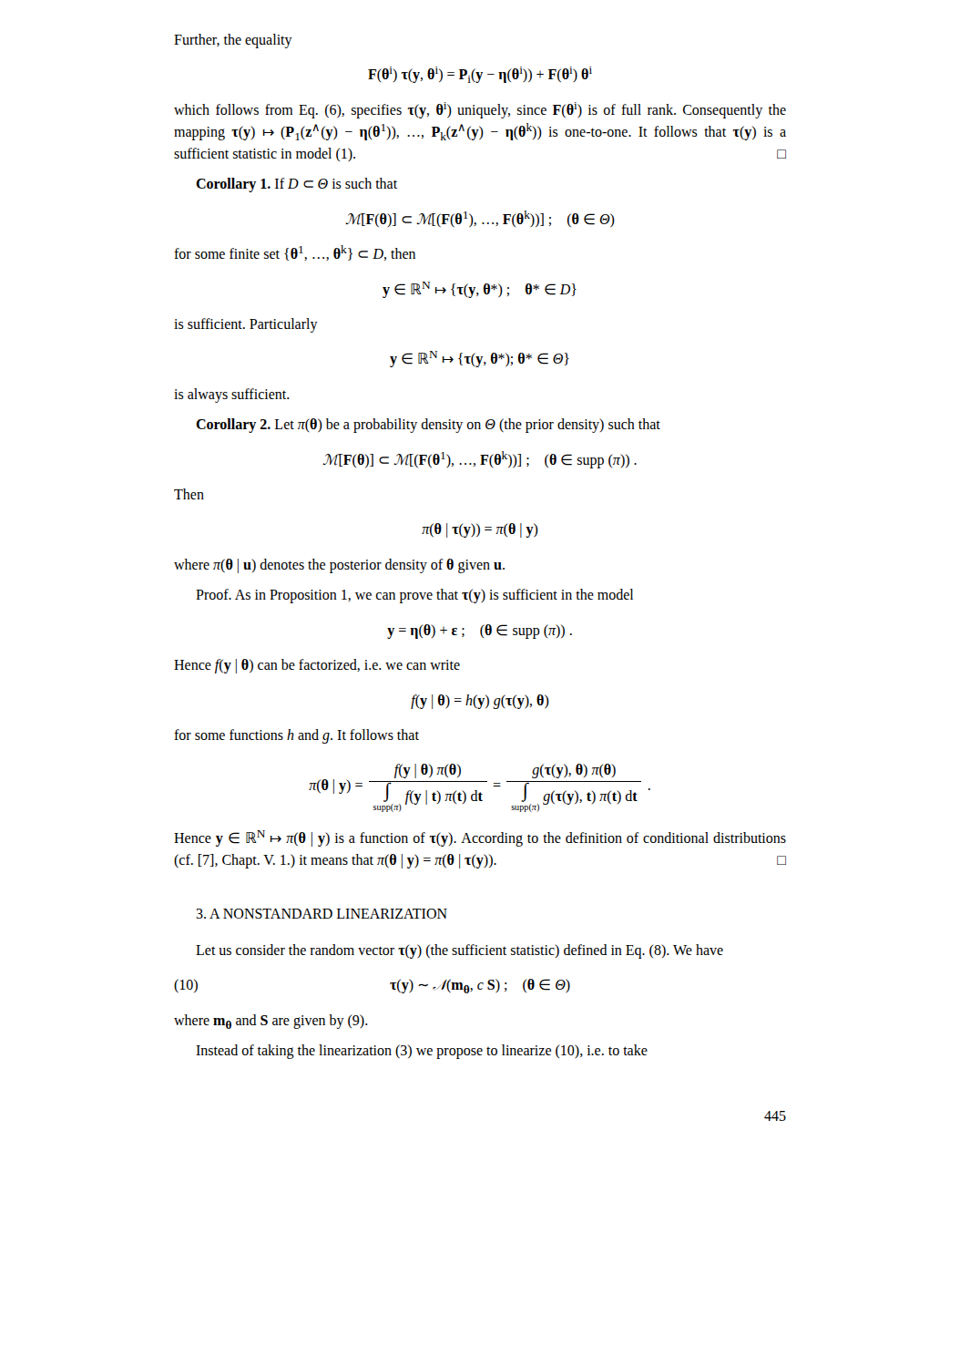Further, the equality
F(θi) τ(y, θi) = Pi(y − η(θi)) + F(θi) θi
which follows from Eq. (6), specifies τ(y, θi) uniquely, since F(θi) is of full rank. Consequently the mapping τ(y) ↦ (P1(z∧(y) − η(θ1)), …, Pk(z∧(y) − η(θk)) is one-to-one. It follows that τ(y) is a sufficient statistic in model (1). □
Corollary 1. If D ⊂ Θ is such that
ℳ[F(θ)] ⊂ ℳ[(F(θ1), …, F(θk))] ; (θ ∈ Θ)
for some finite set {θ1, …, θk} ⊂ D, then
y ∈ ℝN ↦ {τ(y, θ*) ; θ* ∈ D}
is sufficient. Particularly
y ∈ ℝN ↦ {τ(y, θ*); θ* ∈ Θ}
is always sufficient.
Corollary 2. Let π(θ) be a probability density on Θ (the prior density) such that
ℳ[F(θ)] ⊂ ℳ[(F(θ1), …, F(θk))] ; (θ ∈ supp (π)) .
Then
π(θ | τ(y)) = π(θ | y)
where π(θ | u) denotes the posterior density of θ given u.
Proof. As in Proposition 1, we can prove that τ(y) is sufficient in the model
y = η(θ) + ε ; (θ ∈ supp (π)) .
Hence f(y | θ) can be factorized, i.e. we can write
f(y | θ) = h(y) g(τ(y), θ)
for some functions h and g. It follows that
π(θ | y) = f(y | θ) π(θ)∫supp(π) f(y | t) π(t) dt = g(τ(y), θ) π(θ)∫supp(π) g(τ(y), t) π(t) dt .
Hence y ∈ ℝN ↦ π(θ | y) is a function of τ(y). According to the definition of conditional distributions (cf. [7], Chapt. V. 1.) it means that π(θ | y) = π(θ | τ(y)). □
3. A NONSTANDARD LINEARIZATION
Let us consider the random vector τ(y) (the sufficient statistic) defined in Eq. (8). We have
(10) τ(y) ∼ 𝒩(mθ, c S) ; (θ ∈ Θ)
where mθ and S are given by (9).
Instead of taking the linearization (3) we propose to linearize (10), i.e. to take
445